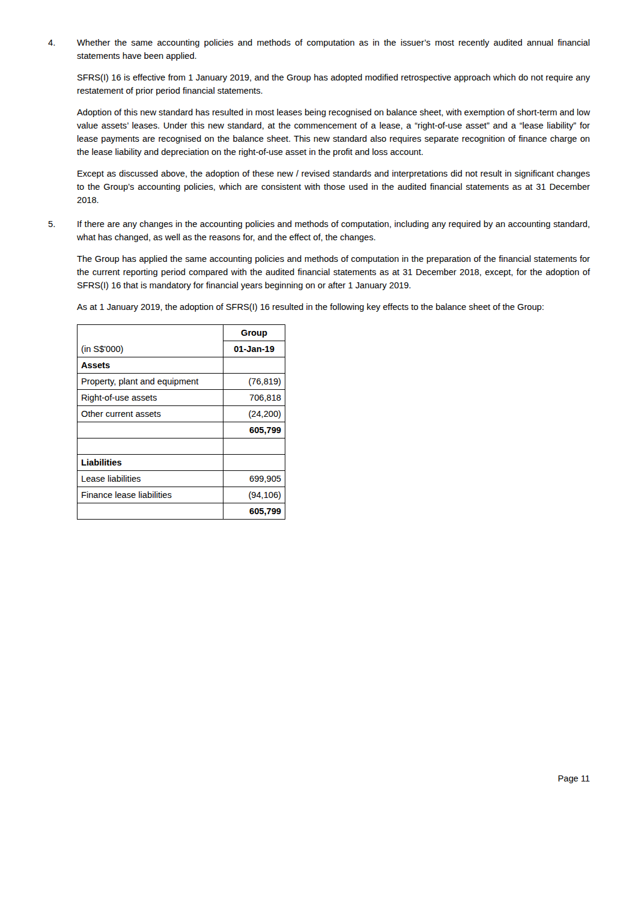4.
Whether the same accounting policies and methods of computation as in the issuer’s most recently audited annual financial statements have been applied.
SFRS(I) 16 is effective from 1 January 2019, and the Group has adopted modified retrospective approach which do not require any restatement of prior period financial statements.
Adoption of this new standard has resulted in most leases being recognised on balance sheet, with exemption of short-term and low value assets’ leases. Under this new standard, at the commencement of a lease, a “right-of-use asset” and a “lease liability” for lease payments are recognised on the balance sheet. This new standard also requires separate recognition of finance charge on the lease liability and depreciation on the right-of-use asset in the profit and loss account.
Except as discussed above, the adoption of these new / revised standards and interpretations did not result in significant changes to the Group’s accounting policies, which are consistent with those used in the audited financial statements as at 31 December 2018.
5.
If there are any changes in the accounting policies and methods of computation, including any required by an accounting standard, what has changed, as well as the reasons for, and the effect of, the changes.
The Group has applied the same accounting policies and methods of computation in the preparation of the financial statements for the current reporting period compared with the audited financial statements as at 31 December 2018, except, for the adoption of SFRS(I) 16 that is mandatory for financial years beginning on or after 1 January 2019.
As at 1 January 2019, the adoption of SFRS(I) 16 resulted in the following key effects to the balance sheet of the Group:
| (in S$'000) | Group |
| 01-Jan-19 |
| Assets | |
| Property, plant and equipment | (76,819) |
| Right-of-use assets | 706,818 |
| Other current assets | (24,200) |
| | 605,799 |
| Liabilities | |
| Lease liabilities | 699,905 |
| Finance lease liabilities | (94,106) |
| | 605,799 |
Page 11